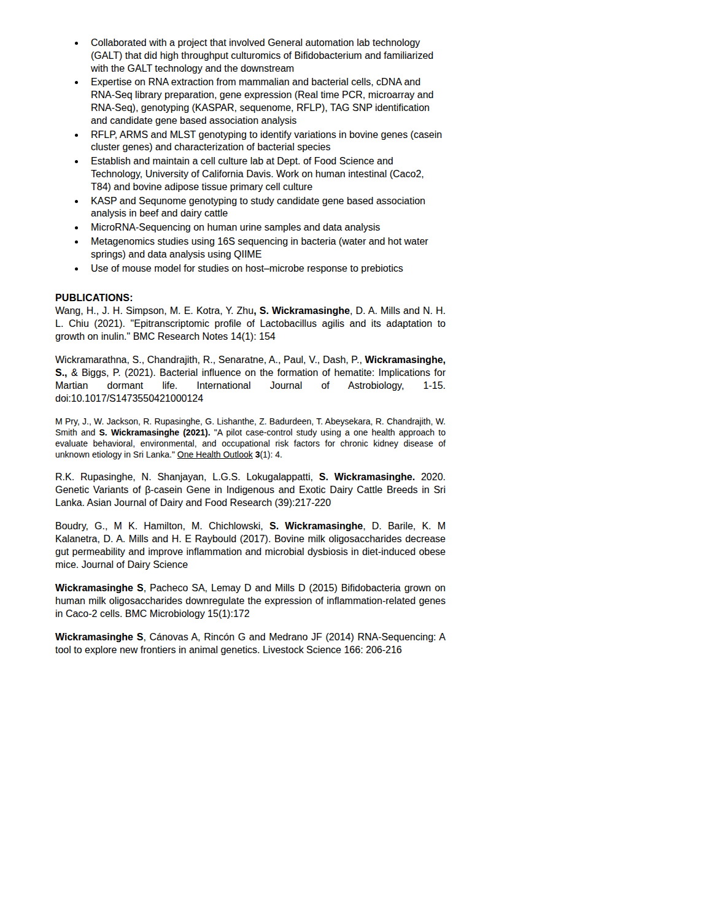Collaborated with a project that involved General automation lab technology (GALT) that did high throughput culturomics of Bifidobacterium and familiarized with the GALT technology and the downstream
Expertise on RNA extraction from mammalian and bacterial cells, cDNA and RNA-Seq library preparation, gene expression (Real time PCR, microarray and RNA-Seq), genotyping (KASPAR, sequenome, RFLP), TAG SNP identification and candidate gene based association analysis
RFLP, ARMS and MLST genotyping to identify variations in bovine genes (casein cluster genes) and characterization of bacterial species
Establish and maintain a cell culture lab at Dept. of Food Science and Technology, University of California Davis. Work on human intestinal (Caco2, T84) and bovine adipose tissue primary cell culture
KASP and Sequnome genotyping to study candidate gene based association analysis in beef and dairy cattle
MicroRNA-Sequencing on human urine samples and data analysis
Metagenomics studies using 16S sequencing in bacteria (water and hot water springs) and data analysis using QIIME
Use of mouse model for studies on host–microbe response to prebiotics
PUBLICATIONS:
Wang, H., J. H. Simpson, M. E. Kotra, Y. Zhu, S. Wickramasinghe, D. A. Mills and N. H. L. Chiu (2021). "Epitranscriptomic profile of Lactobacillus agilis and its adaptation to growth on inulin." BMC Research Notes 14(1): 154
Wickramarathna, S., Chandrajith, R., Senaratne, A., Paul, V., Dash, P., Wickramasinghe, S., & Biggs, P. (2021). Bacterial influence on the formation of hematite: Implications for Martian dormant life. International Journal of Astrobiology, 1-15. doi:10.1017/S1473550421000124
M Pry, J., W. Jackson, R. Rupasinghe, G. Lishanthe, Z. Badurdeen, T. Abeysekara, R. Chandrajith, W. Smith and S. Wickramasinghe (2021). "A pilot case-control study using a one health approach to evaluate behavioral, environmental, and occupational risk factors for chronic kidney disease of unknown etiology in Sri Lanka." One Health Outlook 3(1): 4.
R.K. Rupasinghe, N. Shanjayan, L.G.S. Lokugalappatti, S. Wickramasinghe. 2020. Genetic Variants of β-casein Gene in Indigenous and Exotic Dairy Cattle Breeds in Sri Lanka. Asian Journal of Dairy and Food Research (39):217-220
Boudry, G., M K. Hamilton, M. Chichlowski, S. Wickramasinghe, D. Barile, K. M Kalanetra, D. A. Mills and H. E Raybould (2017). Bovine milk oligosaccharides decrease gut permeability and improve inflammation and microbial dysbiosis in diet-induced obese mice. Journal of Dairy Science
Wickramasinghe S, Pacheco SA, Lemay D and Mills D (2015) Bifidobacteria grown on human milk oligosaccharides downregulate the expression of inflammation-related genes in Caco-2 cells. BMC Microbiology 15(1):172
Wickramasinghe S, Cánovas A, Rincón G and Medrano JF (2014) RNA-Sequencing: A tool to explore new frontiers in animal genetics. Livestock Science 166: 206-216